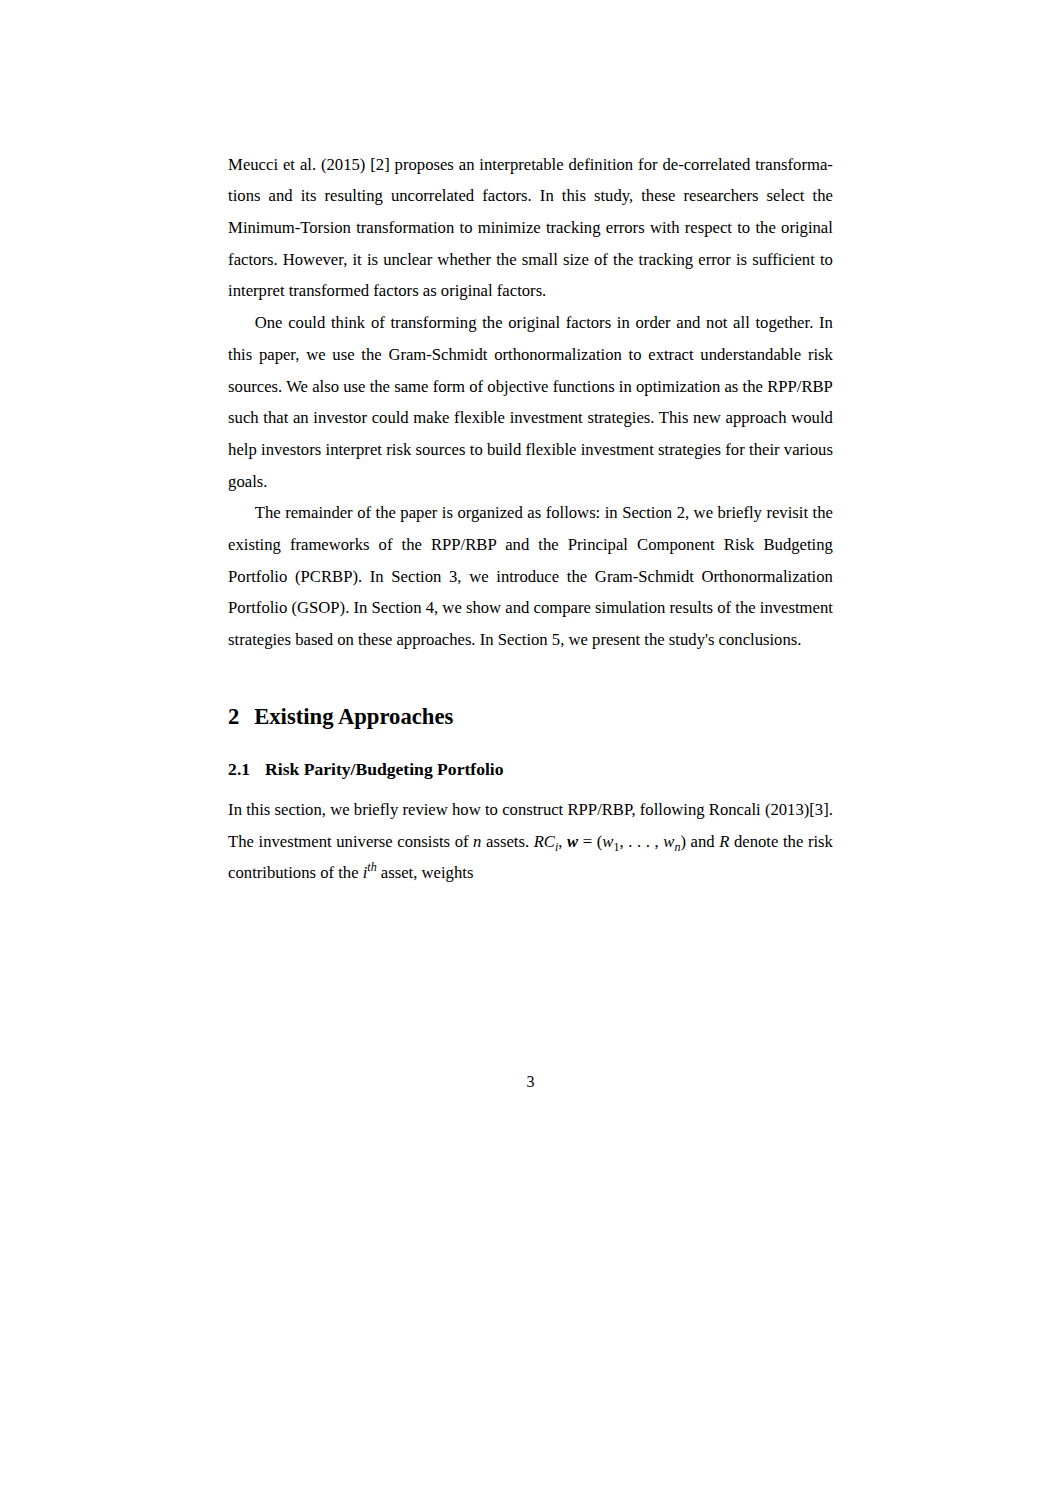Meucci et al. (2015) [2] proposes an interpretable definition for de-correlated transformations and its resulting uncorrelated factors. In this study, these researchers select the Minimum-Torsion transformation to minimize tracking errors with respect to the original factors. However, it is unclear whether the small size of the tracking error is sufficient to interpret transformed factors as original factors.
One could think of transforming the original factors in order and not all together. In this paper, we use the Gram-Schmidt orthonormalization to extract understandable risk sources. We also use the same form of objective functions in optimization as the RPP/RBP such that an investor could make flexible investment strategies. This new approach would help investors interpret risk sources to build flexible investment strategies for their various goals.
The remainder of the paper is organized as follows: in Section 2, we briefly revisit the existing frameworks of the RPP/RBP and the Principal Component Risk Budgeting Portfolio (PCRBP). In Section 3, we introduce the Gram-Schmidt Orthonormalization Portfolio (GSOP). In Section 4, we show and compare simulation results of the investment strategies based on these approaches. In Section 5, we present the study's conclusions.
2 Existing Approaches
2.1 Risk Parity/Budgeting Portfolio
In this section, we briefly review how to construct RPP/RBP, following Roncali (2013)[3]. The investment universe consists of n assets. RCi, w = (w1, . . . , wn) and R denote the risk contributions of the ith asset, weights
3